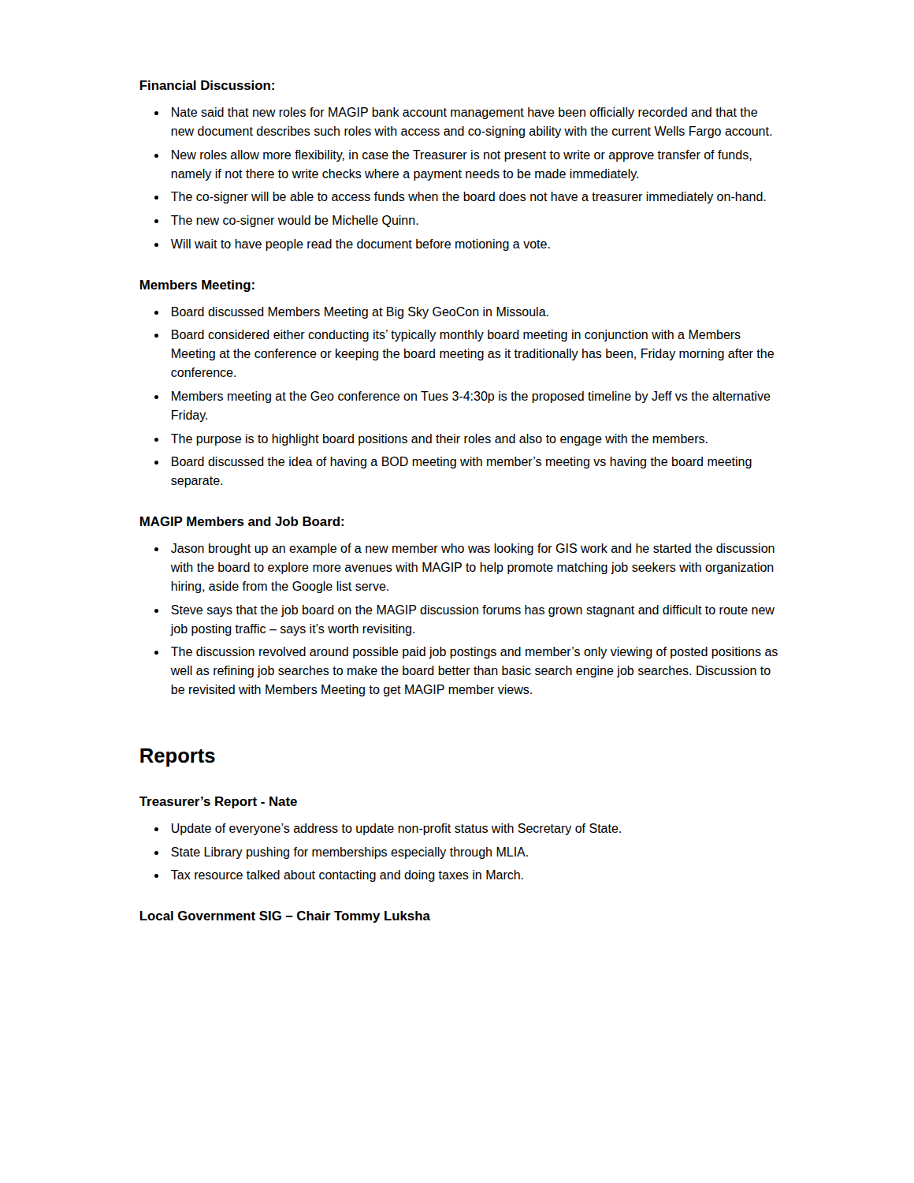Financial Discussion:
Nate said that new roles for MAGIP bank account management have been officially recorded and that the new document describes such roles with access and co-signing ability with the current Wells Fargo account.
New roles allow more flexibility, in case the Treasurer is not present to write or approve transfer of funds, namely if not there to write checks where a payment needs to be made immediately.
The co-signer will be able to access funds when the board does not have a treasurer immediately on-hand.
The new co-signer would be Michelle Quinn.
Will wait to have people read the document before motioning a vote.
Members Meeting:
Board discussed Members Meeting at Big Sky GeoCon in Missoula.
Board considered either conducting its’ typically monthly board meeting in conjunction with a Members Meeting at the conference or keeping the board meeting as it traditionally has been, Friday morning after the conference.
Members meeting at the Geo conference on Tues 3-4:30p is the proposed timeline by Jeff vs the alternative Friday.
The purpose is to highlight board positions and their roles and also to engage with the members.
Board discussed the idea of having a BOD meeting with member’s meeting vs having the board meeting separate.
MAGIP Members and Job Board:
Jason brought up an example of a new member who was looking for GIS work and he started the discussion with the board to explore more avenues with MAGIP to help promote matching job seekers with organization hiring, aside from the Google list serve.
Steve says that the job board on the MAGIP discussion forums has grown stagnant and difficult to route new job posting traffic – says it’s worth revisiting.
The discussion revolved around possible paid job postings and member’s only viewing of posted positions as well as refining job searches to make the board better than basic search engine job searches. Discussion to be revisited with Members Meeting to get MAGIP member views.
Reports
Treasurer’s Report - Nate
Update of everyone’s address to update non-profit status with Secretary of State.
State Library pushing for memberships especially through MLIA.
Tax resource talked about contacting and doing taxes in March.
Local Government SIG – Chair Tommy Luksha